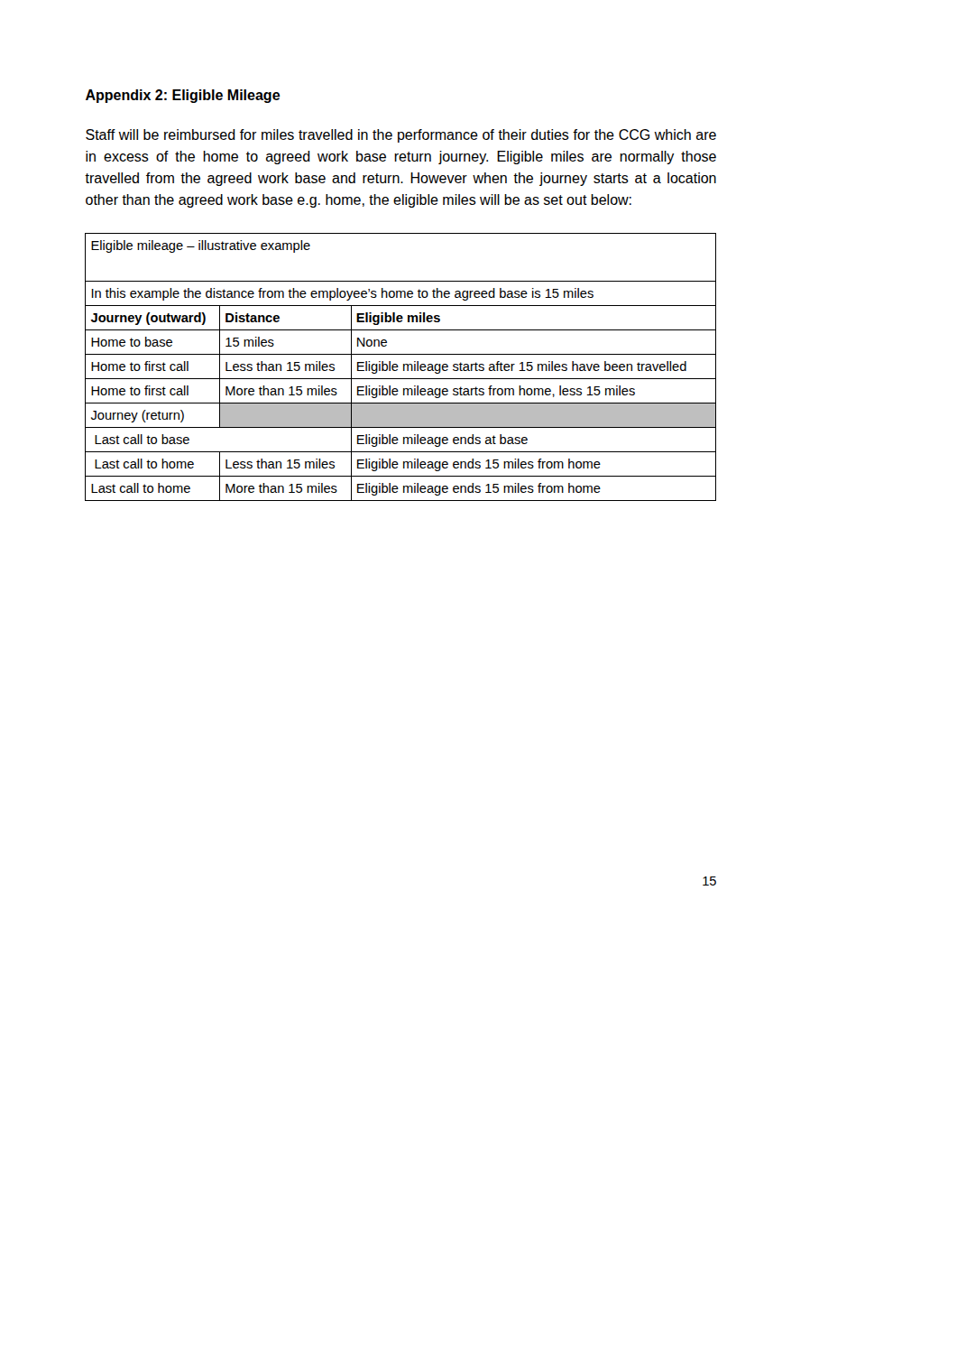Appendix 2: Eligible Mileage
Staff will be reimbursed for miles travelled in the performance of their duties for the CCG which are in excess of the home to agreed work base return journey. Eligible miles are normally those travelled from the agreed work base and return. However when the journey starts at a location other than the agreed work base e.g. home, the eligible miles will be as set out below:
| Eligible mileage – illustrative example |
| In this example the distance from the employee’s home to the agreed base is 15 miles |
| Journey (outward) | Distance | Eligible miles |
| Home to base | 15 miles | None |
| Home to first call | Less than 15 miles | Eligible mileage starts after 15 miles have been travelled |
| Home to first call | More than 15 miles | Eligible mileage starts from home, less 15 miles |
| Journey (return) | | |
| Last call to base | Eligible mileage ends at base |
| Last call to home | Less than 15 miles | Eligible mileage ends 15 miles from home |
| Last call to home | More than 15 miles | Eligible mileage ends 15 miles from home |
15